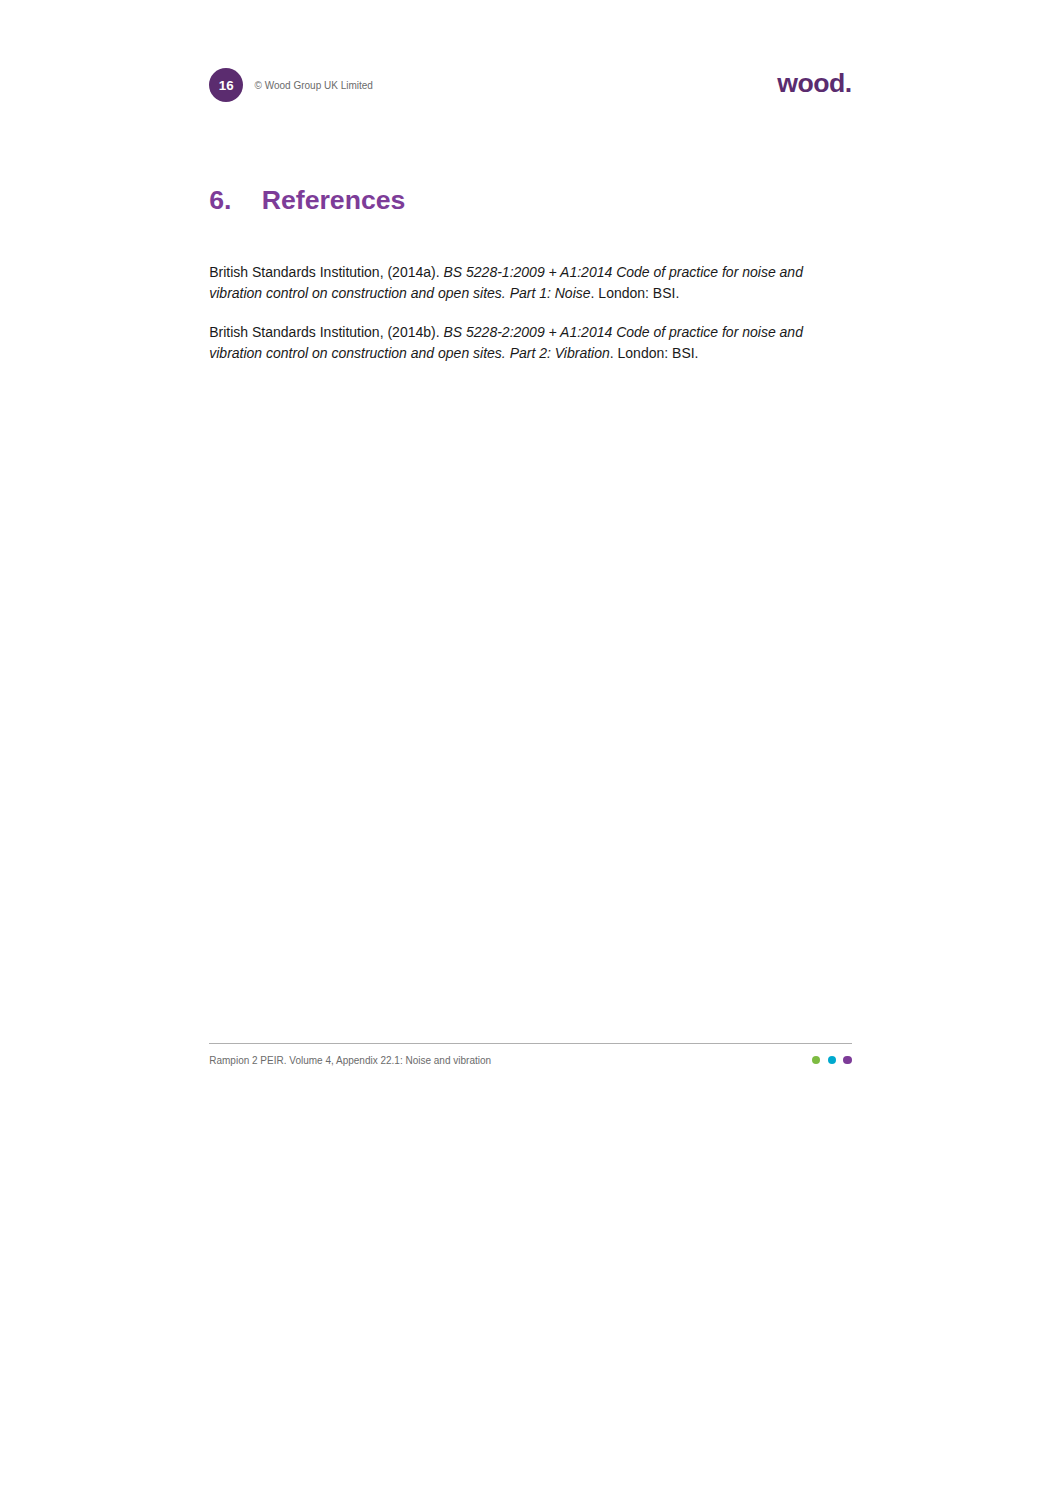16
© Wood Group UK Limited
wood.
6.
References
British Standards Institution, (2014a). BS 5228-1:2009 + A1:2014 Code of practice for noise and vibration control on construction and open sites. Part 1: Noise. London: BSI.
British Standards Institution, (2014b). BS 5228-2:2009 + A1:2014 Code of practice for noise and vibration control on construction and open sites. Part 2: Vibration. London: BSI.
Rampion 2 PEIR. Volume 4, Appendix 22.1: Noise and vibration